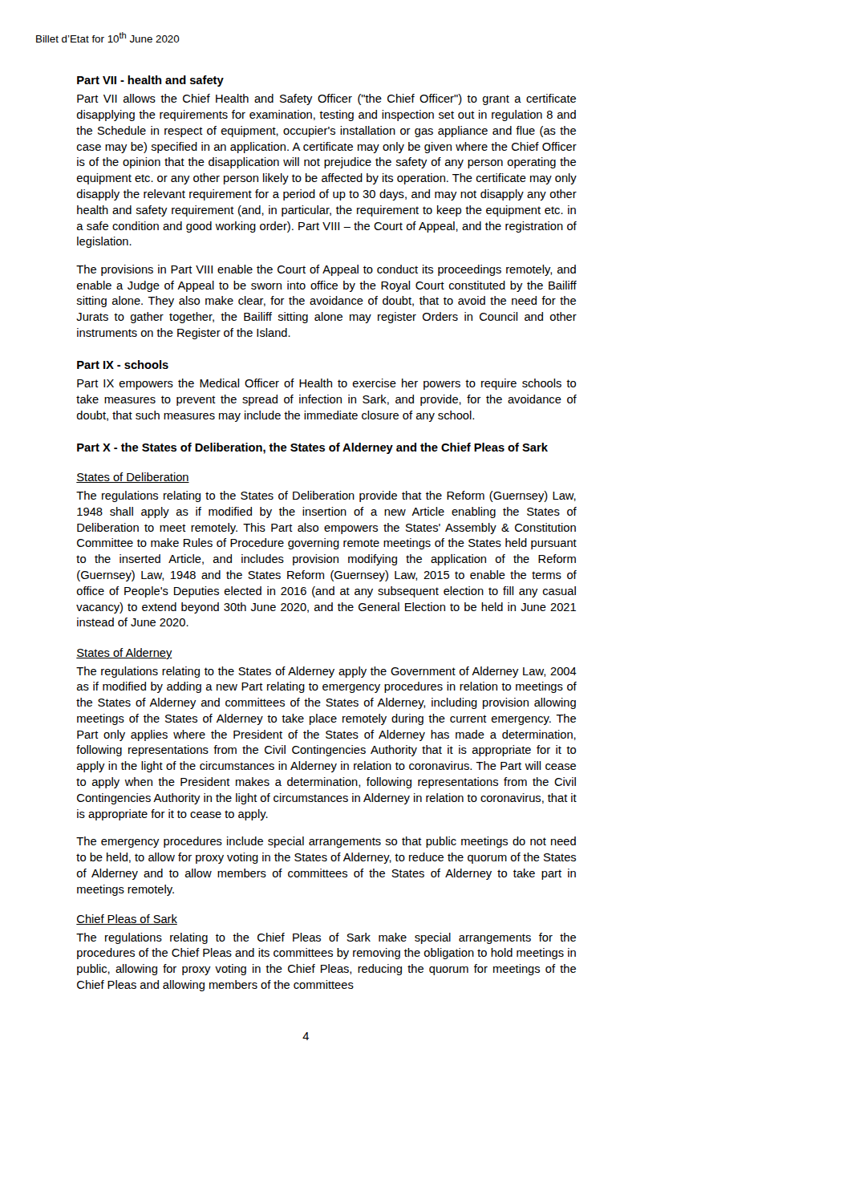Billet d’Etat for 10th June 2020
Part VII - health and safety
Part VII allows the Chief Health and Safety Officer ("the Chief Officer") to grant a certificate disapplying the requirements for examination, testing and inspection set out in regulation 8 and the Schedule in respect of equipment, occupier's installation or gas appliance and flue (as the case may be) specified in an application. A certificate may only be given where the Chief Officer is of the opinion that the disapplication will not prejudice the safety of any person operating the equipment etc. or any other person likely to be affected by its operation. The certificate may only disapply the relevant requirement for a period of up to 30 days, and may not disapply any other health and safety requirement (and, in particular, the requirement to keep the equipment etc. in a safe condition and good working order). Part VIII – the Court of Appeal, and the registration of legislation.
The provisions in Part VIII enable the Court of Appeal to conduct its proceedings remotely, and enable a Judge of Appeal to be sworn into office by the Royal Court constituted by the Bailiff sitting alone. They also make clear, for the avoidance of doubt, that to avoid the need for the Jurats to gather together, the Bailiff sitting alone may register Orders in Council and other instruments on the Register of the Island.
Part IX - schools
Part IX empowers the Medical Officer of Health to exercise her powers to require schools to take measures to prevent the spread of infection in Sark, and provide, for the avoidance of doubt, that such measures may include the immediate closure of any school.
Part X - the States of Deliberation, the States of Alderney and the Chief Pleas of Sark
States of Deliberation
The regulations relating to the States of Deliberation provide that the Reform (Guernsey) Law, 1948 shall apply as if modified by the insertion of a new Article enabling the States of Deliberation to meet remotely. This Part also empowers the States' Assembly & Constitution Committee to make Rules of Procedure governing remote meetings of the States held pursuant to the inserted Article, and includes provision modifying the application of the Reform (Guernsey) Law, 1948 and the States Reform (Guernsey) Law, 2015 to enable the terms of office of People's Deputies elected in 2016 (and at any subsequent election to fill any casual vacancy) to extend beyond 30th June 2020, and the General Election to be held in June 2021 instead of June 2020.
States of Alderney
The regulations relating to the States of Alderney apply the Government of Alderney Law, 2004 as if modified by adding a new Part relating to emergency procedures in relation to meetings of the States of Alderney and committees of the States of Alderney, including provision allowing meetings of the States of Alderney to take place remotely during the current emergency. The Part only applies where the President of the States of Alderney has made a determination, following representations from the Civil Contingencies Authority that it is appropriate for it to apply in the light of the circumstances in Alderney in relation to coronavirus. The Part will cease to apply when the President makes a determination, following representations from the Civil Contingencies Authority in the light of circumstances in Alderney in relation to coronavirus, that it is appropriate for it to cease to apply.
The emergency procedures include special arrangements so that public meetings do not need to be held, to allow for proxy voting in the States of Alderney, to reduce the quorum of the States of Alderney and to allow members of committees of the States of Alderney to take part in meetings remotely.
Chief Pleas of Sark
The regulations relating to the Chief Pleas of Sark make special arrangements for the procedures of the Chief Pleas and its committees by removing the obligation to hold meetings in public, allowing for proxy voting in the Chief Pleas, reducing the quorum for meetings of the Chief Pleas and allowing members of the committees
4